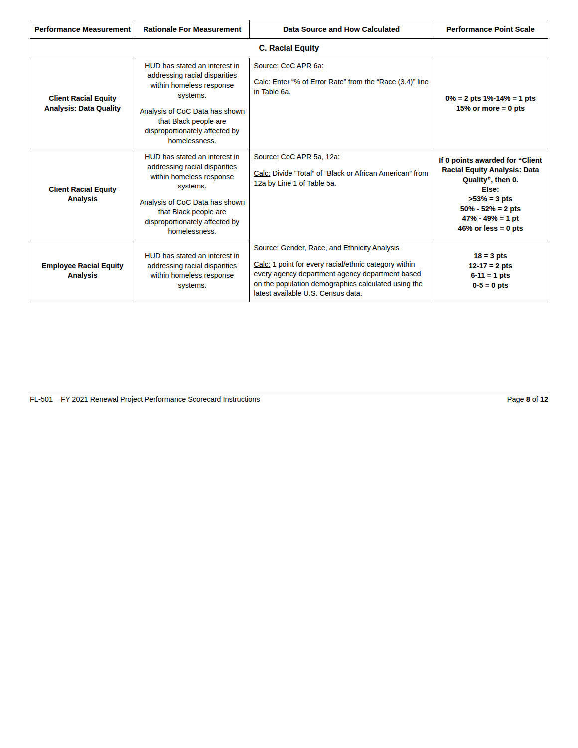| C. Racial Equity |
| Performance Measurement | Rationale For Measurement | Data Source and How Calculated | Performance Point Scale |
| Client Racial Equity Analysis: Data Quality | HUD has stated an interest in addressing racial disparities within homeless response systems. Analysis of CoC Data has shown that Black people are disproportionately affected by homelessness. | Source: CoC APR 6a: Calc: Enter “% of Error Rate” from the “Race (3.4)” line in Table 6a. | 0% = 2 pts 1%-14% = 1 pts 15% or more = 0 pts |
| Client Racial Equity Analysis | HUD has stated an interest in addressing racial disparities within homeless response systems. Analysis of CoC Data has shown that Black people are disproportionately affected by homelessness. | Source: CoC APR 5a, 12a: Calc: Divide “Total” of “Black or African American” from 12a by Line 1 of Table 5a. | If 0 points awarded for “Client Racial Equity Analysis: Data Quality”, then 0. Else: >53% = 3 pts 50% - 52% = 2 pts 47% - 49% = 1 pt 46% or less = 0 pts |
| Employee Racial Equity Analysis | HUD has stated an interest in addressing racial disparities within homeless response systems. | Source: Gender, Race, and Ethnicity Analysis Calc: 1 point for every racial/ethnic category within every agency department agency department based on the population demographics calculated using the latest available U.S. Census data. | 18 = 3 pts 12-17 = 2 pts 6-11 = 1 pts 0-5 = 0 pts |
FL-501 – FY 2021 Renewal Project Performance Scorecard Instructions Page 8 of 12